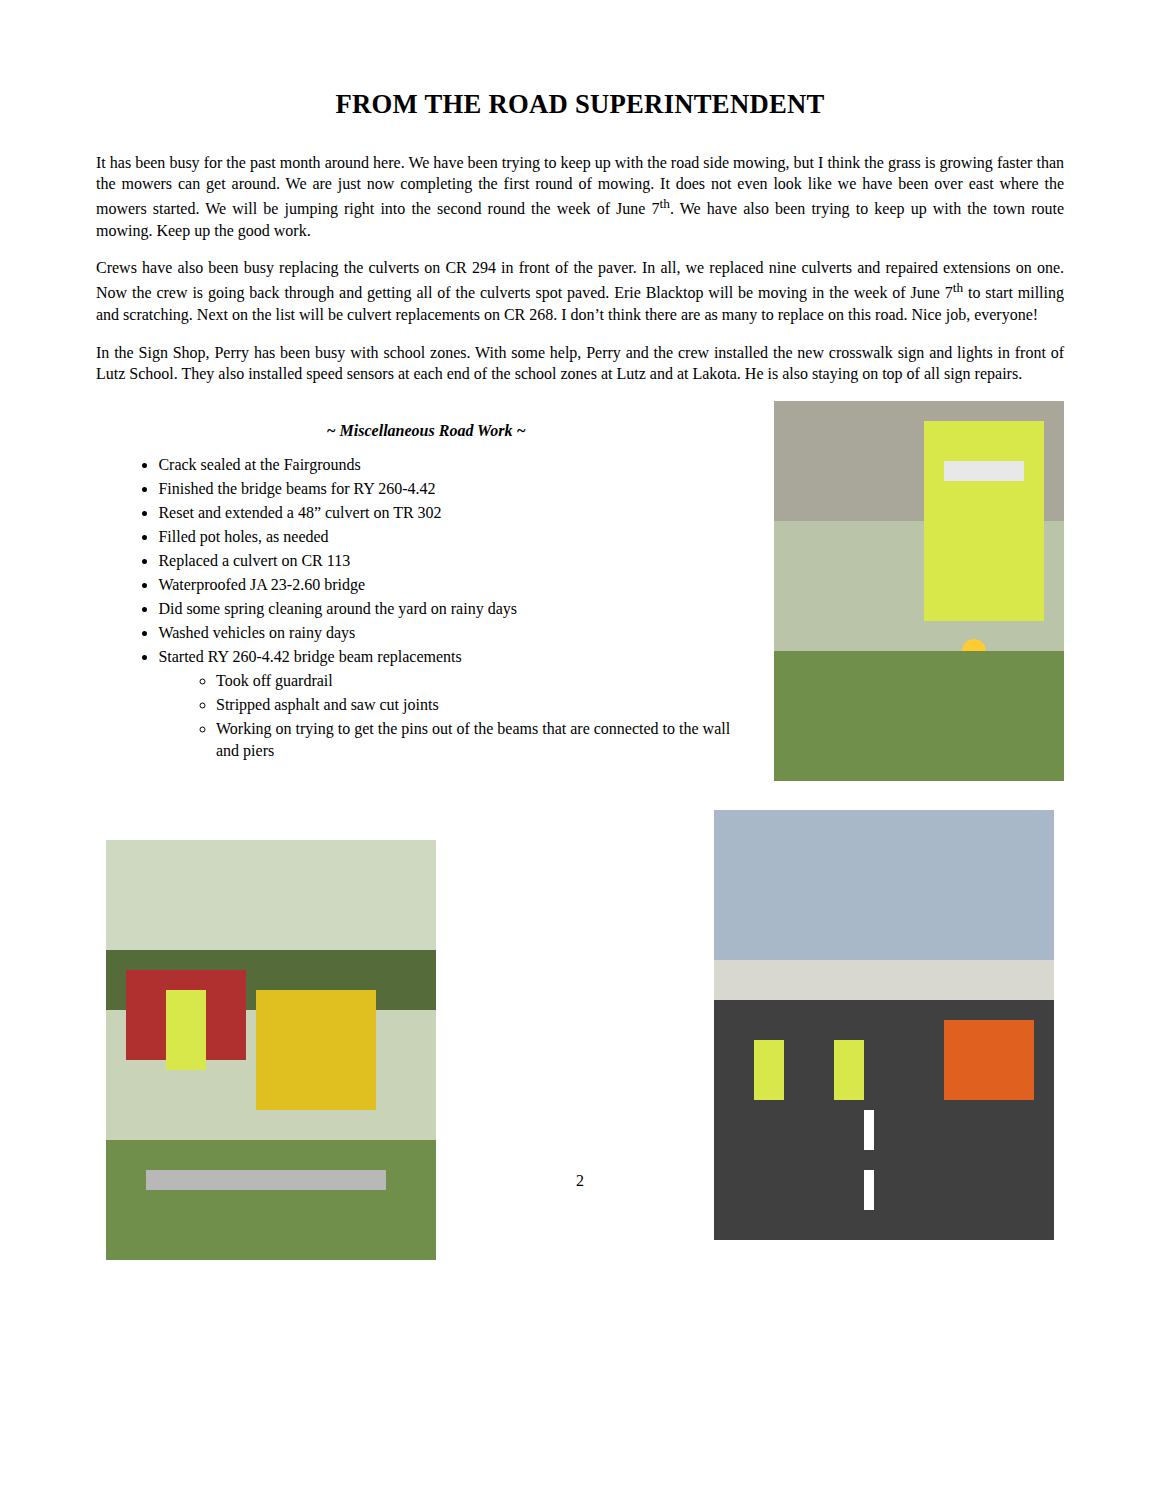FROM THE ROAD SUPERINTENDENT
It has been busy for the past month around here. We have been trying to keep up with the road side mowing, but I think the grass is growing faster than the mowers can get around. We are just now completing the first round of mowing. It does not even look like we have been over east where the mowers started. We will be jumping right into the second round the week of June 7th. We have also been trying to keep up with the town route mowing. Keep up the good work.
Crews have also been busy replacing the culverts on CR 294 in front of the paver. In all, we replaced nine culverts and repaired extensions on one. Now the crew is going back through and getting all of the culverts spot paved. Erie Blacktop will be moving in the week of June 7th to start milling and scratching. Next on the list will be culvert replacements on CR 268. I don’t think there are as many to replace on this road. Nice job, everyone!
In the Sign Shop, Perry has been busy with school zones. With some help, Perry and the crew installed the new crosswalk sign and lights in front of Lutz School. They also installed speed sensors at each end of the school zones at Lutz and at Lakota. He is also staying on top of all sign repairs.
~ Miscellaneous Road Work ~
Crack sealed at the Fairgrounds
Finished the bridge beams for RY 260-4.42
Reset and extended a 48” culvert on TR 302
Filled pot holes, as needed
Replaced a culvert on CR 113
Waterproofed JA 23-2.60 bridge
Did some spring cleaning around the yard on rainy days
Washed vehicles on rainy days
Started RY 260-4.42 bridge beam replacements
Took off guardrail
Stripped asphalt and saw cut joints
Working on trying to get the pins out of the beams that are connected to the wall and piers
2